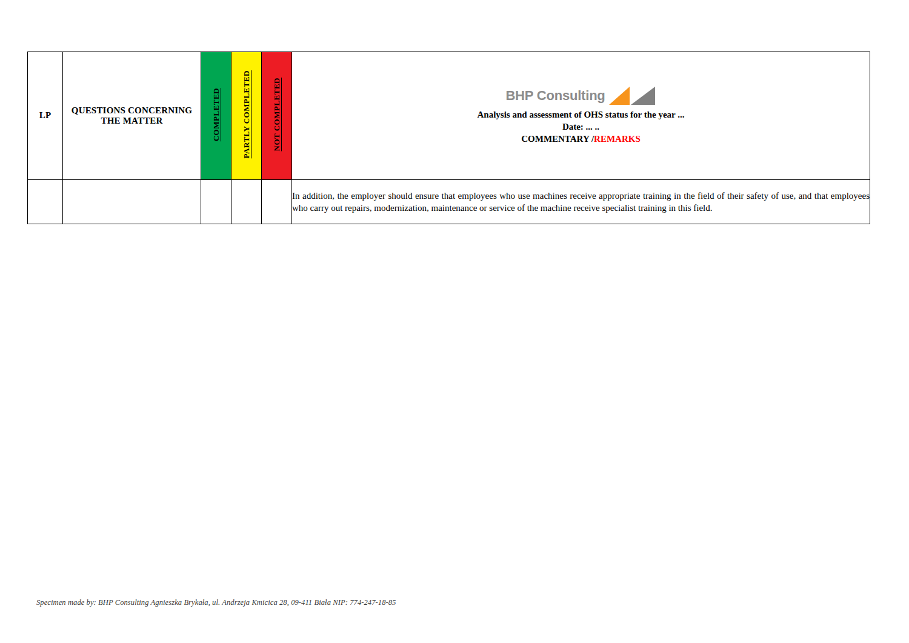| LP | QUESTIONS CONCERNING THE MATTER | COMPLETED | PARTLY COMPLETED | NOT COMPLETED | BHP Consulting Analysis and assessment of OHS status for the year ... Date: ... .. COMMENTARY / REMARKS |
| | | | | | In addition, the employer should ensure that employees who use machines receive appropriate training in the field of their safety of use, and that employees who carry out repairs, modernization, maintenance or service of the machine receive specialist training in this field. |
Specimen made by: BHP Consulting Agnieszka Brykała, ul. Andrzeja Kmicica 28, 09-411 Biała NIP: 774-247-18-85